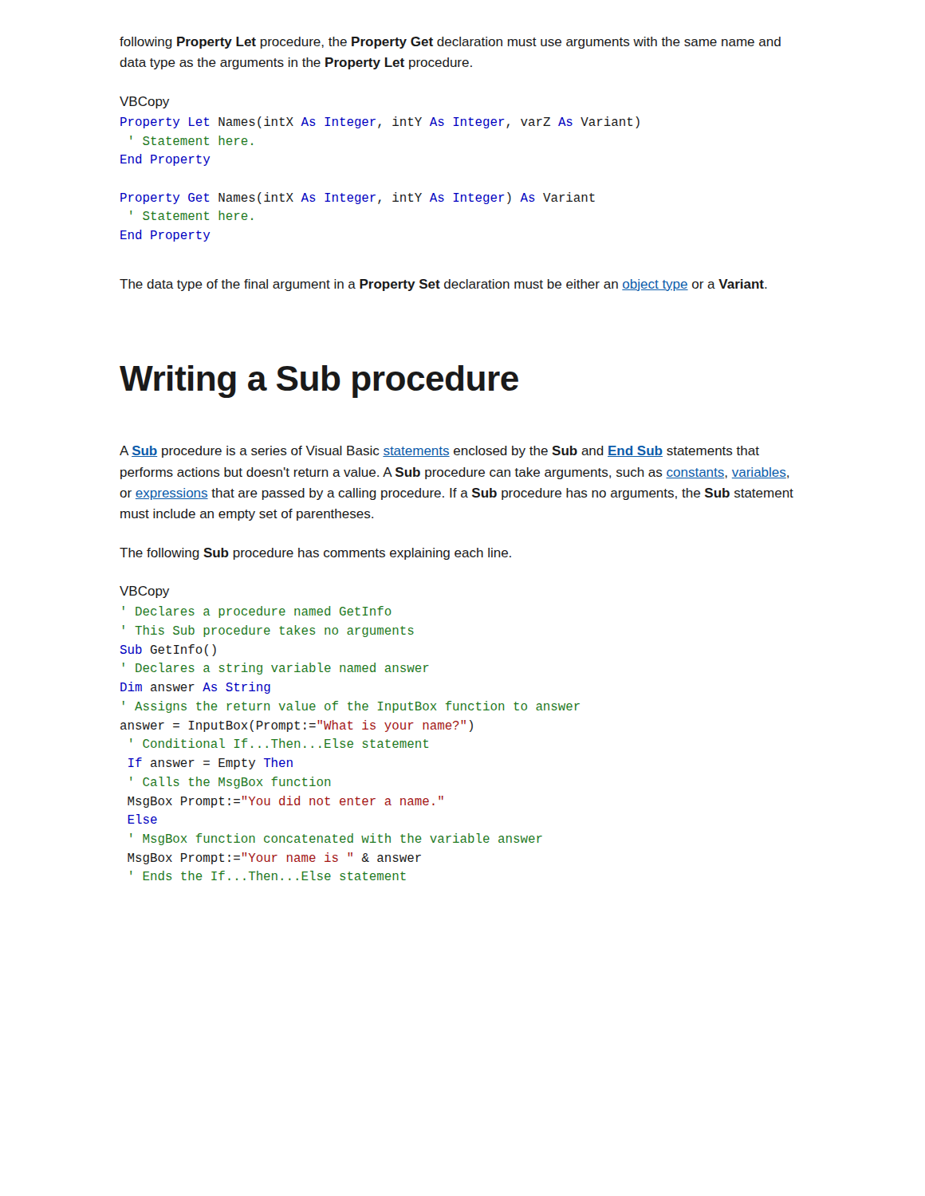following Property Let procedure, the Property Get declaration must use arguments with the same name and data type as the arguments in the Property Let procedure.
VBCopy
Property Let Names(intX As Integer, intY As Integer, varZ As Variant)
 ' Statement here.
End Property

Property Get Names(intX As Integer, intY As Integer) As Variant
 ' Statement here.
End Property
The data type of the final argument in a Property Set declaration must be either an object type or a Variant.
Writing a Sub procedure
A Sub procedure is a series of Visual Basic statements enclosed by the Sub and End Sub statements that performs actions but doesn't return a value. A Sub procedure can take arguments, such as constants, variables, or expressions that are passed by a calling procedure. If a Sub procedure has no arguments, the Sub statement must include an empty set of parentheses.
The following Sub procedure has comments explaining each line.
VBCopy
' Declares a procedure named GetInfo
' This Sub procedure takes no arguments
Sub GetInfo()
' Declares a string variable named answer
Dim answer As String
' Assigns the return value of the InputBox function to answer
answer = InputBox(Prompt:="What is your name?")
 ' Conditional If...Then...Else statement
 If answer = Empty Then
 ' Calls the MsgBox function
 MsgBox Prompt:="You did not enter a name."
 Else
 ' MsgBox function concatenated with the variable answer
 MsgBox Prompt:="Your name is " & answer
 ' Ends the If...Then...Else statement